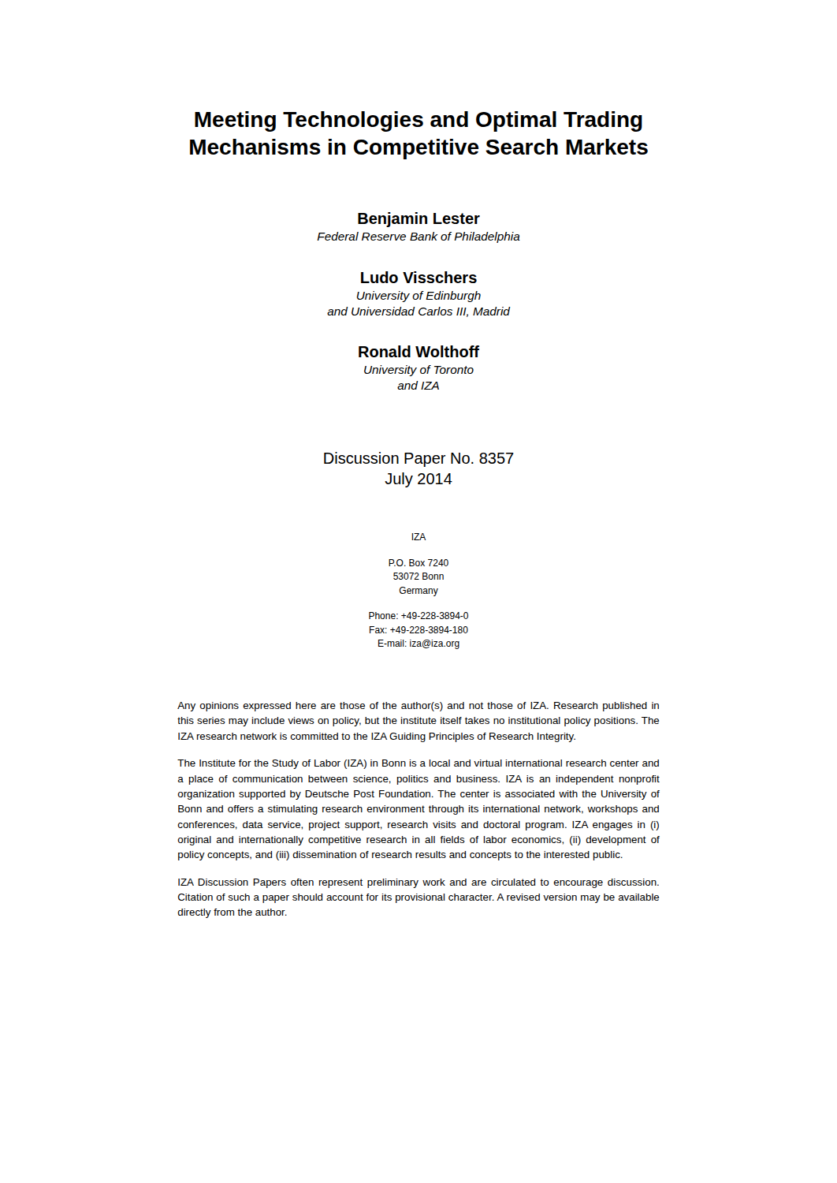Meeting Technologies and Optimal Trading
Mechanisms in Competitive Search Markets
Benjamin Lester
Federal Reserve Bank of Philadelphia
Ludo Visschers
University of Edinburgh
and Universidad Carlos III, Madrid
Ronald Wolthoff
University of Toronto
and IZA
Discussion Paper No. 8357
July 2014
IZA
P.O. Box 7240
53072 Bonn
Germany
Phone: +49-228-3894-0
Fax: +49-228-3894-180
E-mail: iza@iza.org
Any opinions expressed here are those of the author(s) and not those of IZA. Research published in this series may include views on policy, but the institute itself takes no institutional policy positions. The IZA research network is committed to the IZA Guiding Principles of Research Integrity.
The Institute for the Study of Labor (IZA) in Bonn is a local and virtual international research center and a place of communication between science, politics and business. IZA is an independent nonprofit organization supported by Deutsche Post Foundation. The center is associated with the University of Bonn and offers a stimulating research environment through its international network, workshops and conferences, data service, project support, research visits and doctoral program. IZA engages in (i) original and internationally competitive research in all fields of labor economics, (ii) development of policy concepts, and (iii) dissemination of research results and concepts to the interested public.
IZA Discussion Papers often represent preliminary work and are circulated to encourage discussion. Citation of such a paper should account for its provisional character. A revised version may be available directly from the author.